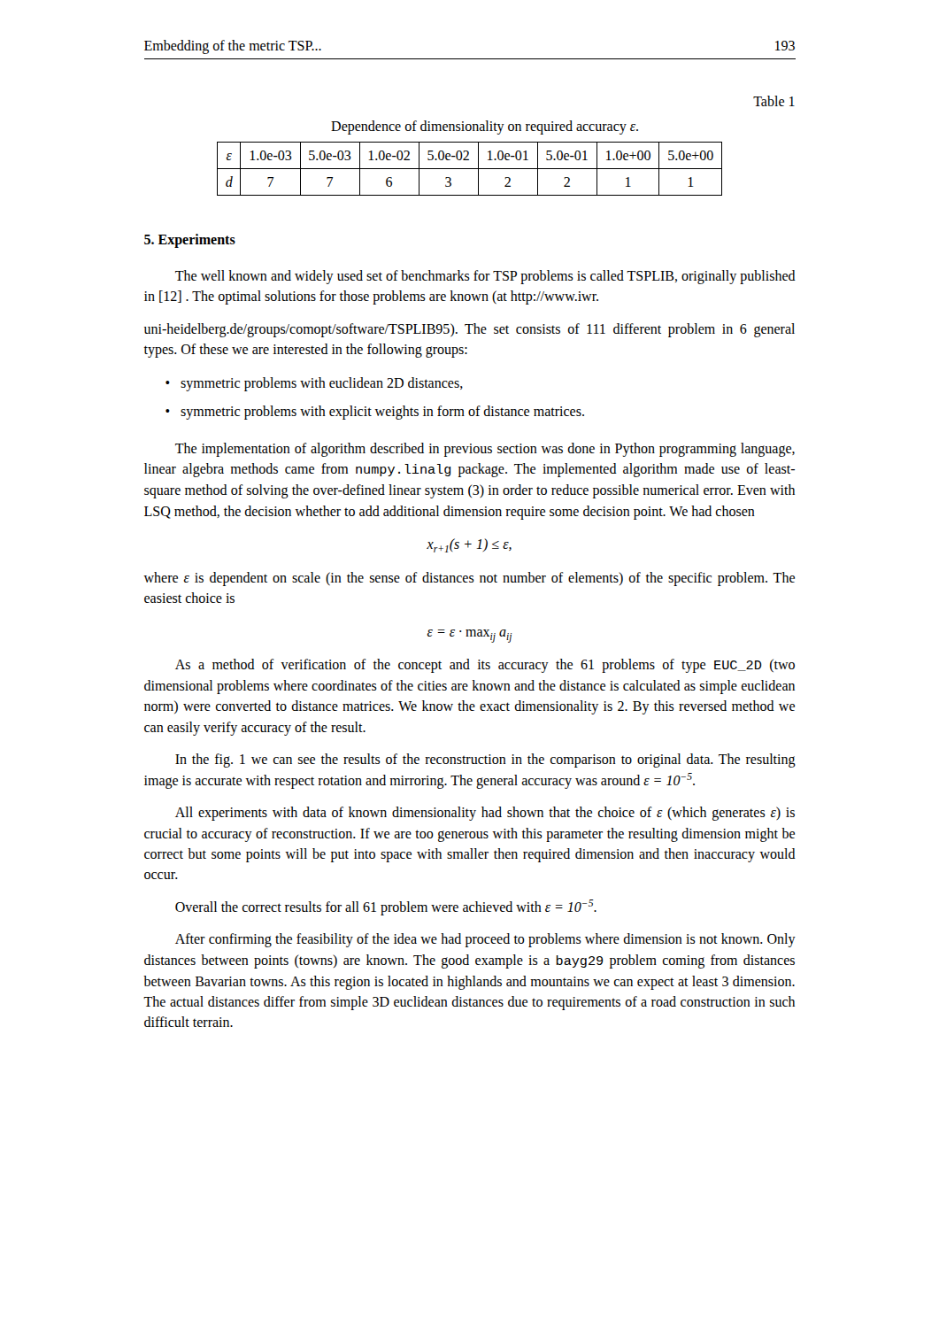Embedding of the metric TSP... 193
Table 1
Dependence of dimensionality on required accuracy ε.
| ε | 1.0e-03 | 5.0e-03 | 1.0e-02 | 5.0e-02 | 1.0e-01 | 5.0e-01 | 1.0e+00 | 5.0e+00 |
| d | 7 | 7 | 6 | 3 | 2 | 2 | 1 | 1 |
5. Experiments
The well known and widely used set of benchmarks for TSP problems is called TSPLIB, originally published in [12] . The optimal solutions for those problems are known (at http://www.iwr.
uni-heidelberg.de/groups/comopt/software/TSPLIB95). The set consists of 111 different problem in 6 general types. Of these we are interested in the following groups:
symmetric problems with euclidean 2D distances,
symmetric problems with explicit weights in form of distance matrices.
The implementation of algorithm described in previous section was done in Python programming language, linear algebra methods came from numpy.linalg package. The implemented algorithm made use of least-square method of solving the over-defined linear system (3) in order to reduce possible numerical error. Even with LSQ method, the decision whether to add additional dimension require some decision point. We had chosen
xr+1(s + 1) ≤ ε,
where ε is dependent on scale (in the sense of distances not number of elements) of the specific problem. The easiest choice is
ε = ε · maxij aij
As a method of verification of the concept and its accuracy the 61 problems of type EUC_2D (two dimensional problems where coordinates of the cities are known and the distance is calculated as simple euclidean norm) were converted to distance matrices. We know the exact dimensionality is 2. By this reversed method we can easily verify accuracy of the result.
In the fig. 1 we can see the results of the reconstruction in the comparison to original data. The resulting image is accurate with respect rotation and mirroring. The general accuracy was around ε = 10−5.
All experiments with data of known dimensionality had shown that the choice of ε (which generates ε) is crucial to accuracy of reconstruction. If we are too generous with this parameter the resulting dimension might be correct but some points will be put into space with smaller then required dimension and then inaccuracy would occur.
Overall the correct results for all 61 problem were achieved with ε = 10−5.
After confirming the feasibility of the idea we had proceed to problems where dimension is not known. Only distances between points (towns) are known. The good example is a bayg29 problem coming from distances between Bavarian towns. As this region is located in highlands and mountains we can expect at least 3 dimension. The actual distances differ from simple 3D euclidean distances due to requirements of a road construction in such difficult terrain.